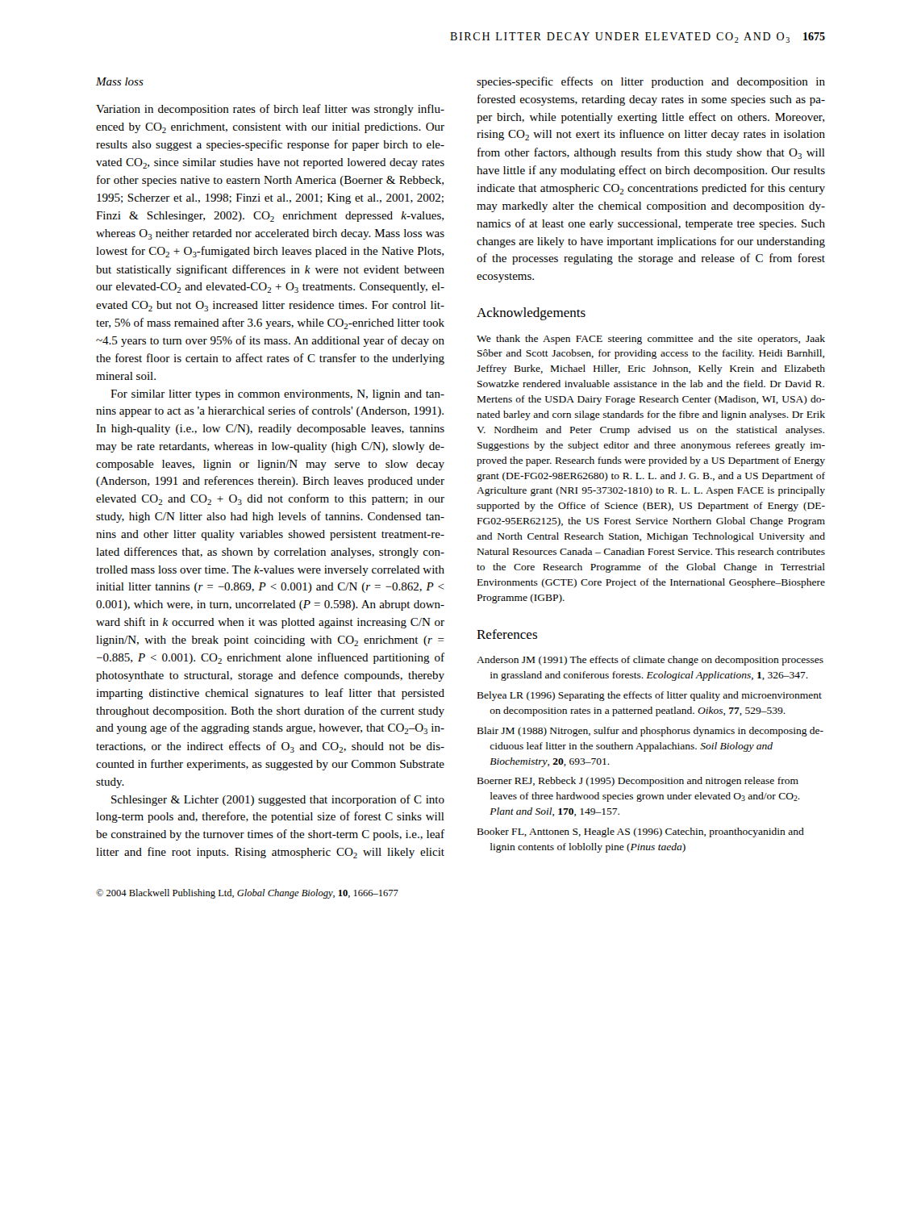BIRCH LITTER DECAY UNDER ELEVATED CO2 AND O31675
Mass loss
Variation in decomposition rates of birch leaf litter was strongly influenced by CO2 enrichment, consistent with our initial predictions. Our results also suggest a species-specific response for paper birch to elevated CO2, since similar studies have not reported lowered decay rates for other species native to eastern North America (Boerner & Rebbeck, 1995; Scherzer et al., 1998; Finzi et al., 2001; King et al., 2001, 2002; Finzi & Schlesinger, 2002). CO2 enrichment depressed k-values, whereas O3 neither retarded nor accelerated birch decay. Mass loss was lowest for CO2 + O3-fumigated birch leaves placed in the Native Plots, but statistically significant differences in k were not evident between our elevated-CO2 and elevated-CO2 + O3 treatments. Consequently, elevated CO2 but not O3 increased litter residence times. For control litter, 5% of mass remained after 3.6 years, while CO2-enriched litter took ~4.5 years to turn over 95% of its mass. An additional year of decay on the forest floor is certain to affect rates of C transfer to the underlying mineral soil.
For similar litter types in common environments, N, lignin and tannins appear to act as 'a hierarchical series of controls' (Anderson, 1991). In high-quality (i.e., low C/N), readily decomposable leaves, tannins may be rate retardants, whereas in low-quality (high C/N), slowly decomposable leaves, lignin or lignin/N may serve to slow decay (Anderson, 1991 and references therein). Birch leaves produced under elevated CO2 and CO2 + O3 did not conform to this pattern; in our study, high C/N litter also had high levels of tannins. Condensed tannins and other litter quality variables showed persistent treatment-related differences that, as shown by correlation analyses, strongly controlled mass loss over time. The k-values were inversely correlated with initial litter tannins (r = −0.869, P < 0.001) and C/N (r = −0.862, P < 0.001), which were, in turn, uncorrelated (P = 0.598). An abrupt downward shift in k occurred when it was plotted against increasing C/N or lignin/N, with the break point coinciding with CO2 enrichment (r = −0.885, P < 0.001). CO2 enrichment alone influenced partitioning of photosynthate to structural, storage and defence compounds, thereby imparting distinctive chemical signatures to leaf litter that persisted throughout decomposition. Both the short duration of the current study and young age of the aggrading stands argue, however, that CO2–O3 interactions, or the indirect effects of O3 and CO2, should not be discounted in further experiments, as suggested by our Common Substrate study.
Schlesinger & Lichter (2001) suggested that incorporation of C into long-term pools and, therefore, the potential size of forest C sinks will be constrained by the turnover times of the short-term C pools, i.e., leaf litter and fine root inputs. Rising atmospheric CO2 will likely elicit species-specific effects on litter production and decomposition in forested ecosystems, retarding decay rates in some species such as paper birch, while potentially exerting little effect on others. Moreover, rising CO2 will not exert its influence on litter decay rates in isolation from other factors, although results from this study show that O3 will have little if any modulating effect on birch decomposition. Our results indicate that atmospheric CO2 concentrations predicted for this century may markedly alter the chemical composition and decomposition dynamics of at least one early successional, temperate tree species. Such changes are likely to have important implications for our understanding of the processes regulating the storage and release of C from forest ecosystems.
Acknowledgements
We thank the Aspen FACE steering committee and the site operators, Jaak Sôber and Scott Jacobsen, for providing access to the facility. Heidi Barnhill, Jeffrey Burke, Michael Hiller, Eric Johnson, Kelly Krein and Elizabeth Sowatzke rendered invaluable assistance in the lab and the field. Dr David R. Mertens of the USDA Dairy Forage Research Center (Madison, WI, USA) donated barley and corn silage standards for the fibre and lignin analyses. Dr Erik V. Nordheim and Peter Crump advised us on the statistical analyses. Suggestions by the subject editor and three anonymous referees greatly improved the paper. Research funds were provided by a US Department of Energy grant (DE-FG02-98ER62680) to R. L. L. and J. G. B., and a US Department of Agriculture grant (NRI 95-37302-1810) to R. L. L. Aspen FACE is principally supported by the Office of Science (BER), US Department of Energy (DE-FG02-95ER62125), the US Forest Service Northern Global Change Program and North Central Research Station, Michigan Technological University and Natural Resources Canada – Canadian Forest Service. This research contributes to the Core Research Programme of the Global Change in Terrestrial Environments (GCTE) Core Project of the International Geosphere–Biosphere Programme (IGBP).
References
Anderson JM (1991) The effects of climate change on decomposition processes in grassland and coniferous forests. Ecological Applications, 1, 326–347.
Belyea LR (1996) Separating the effects of litter quality and microenvironment on decomposition rates in a patterned peatland. Oikos, 77, 529–539.
Blair JM (1988) Nitrogen, sulfur and phosphorus dynamics in decomposing deciduous leaf litter in the southern Appalachians. Soil Biology and Biochemistry, 20, 693–701.
Boerner REJ, Rebbeck J (1995) Decomposition and nitrogen release from leaves of three hardwood species grown under elevated O3 and/or CO2. Plant and Soil, 170, 149–157.
Booker FL, Anttonen S, Heagle AS (1996) Catechin, proanthocyanidin and lignin contents of loblolly pine (Pinus taeda)
© 2004 Blackwell Publishing Ltd, Global Change Biology, 10, 1666–1677